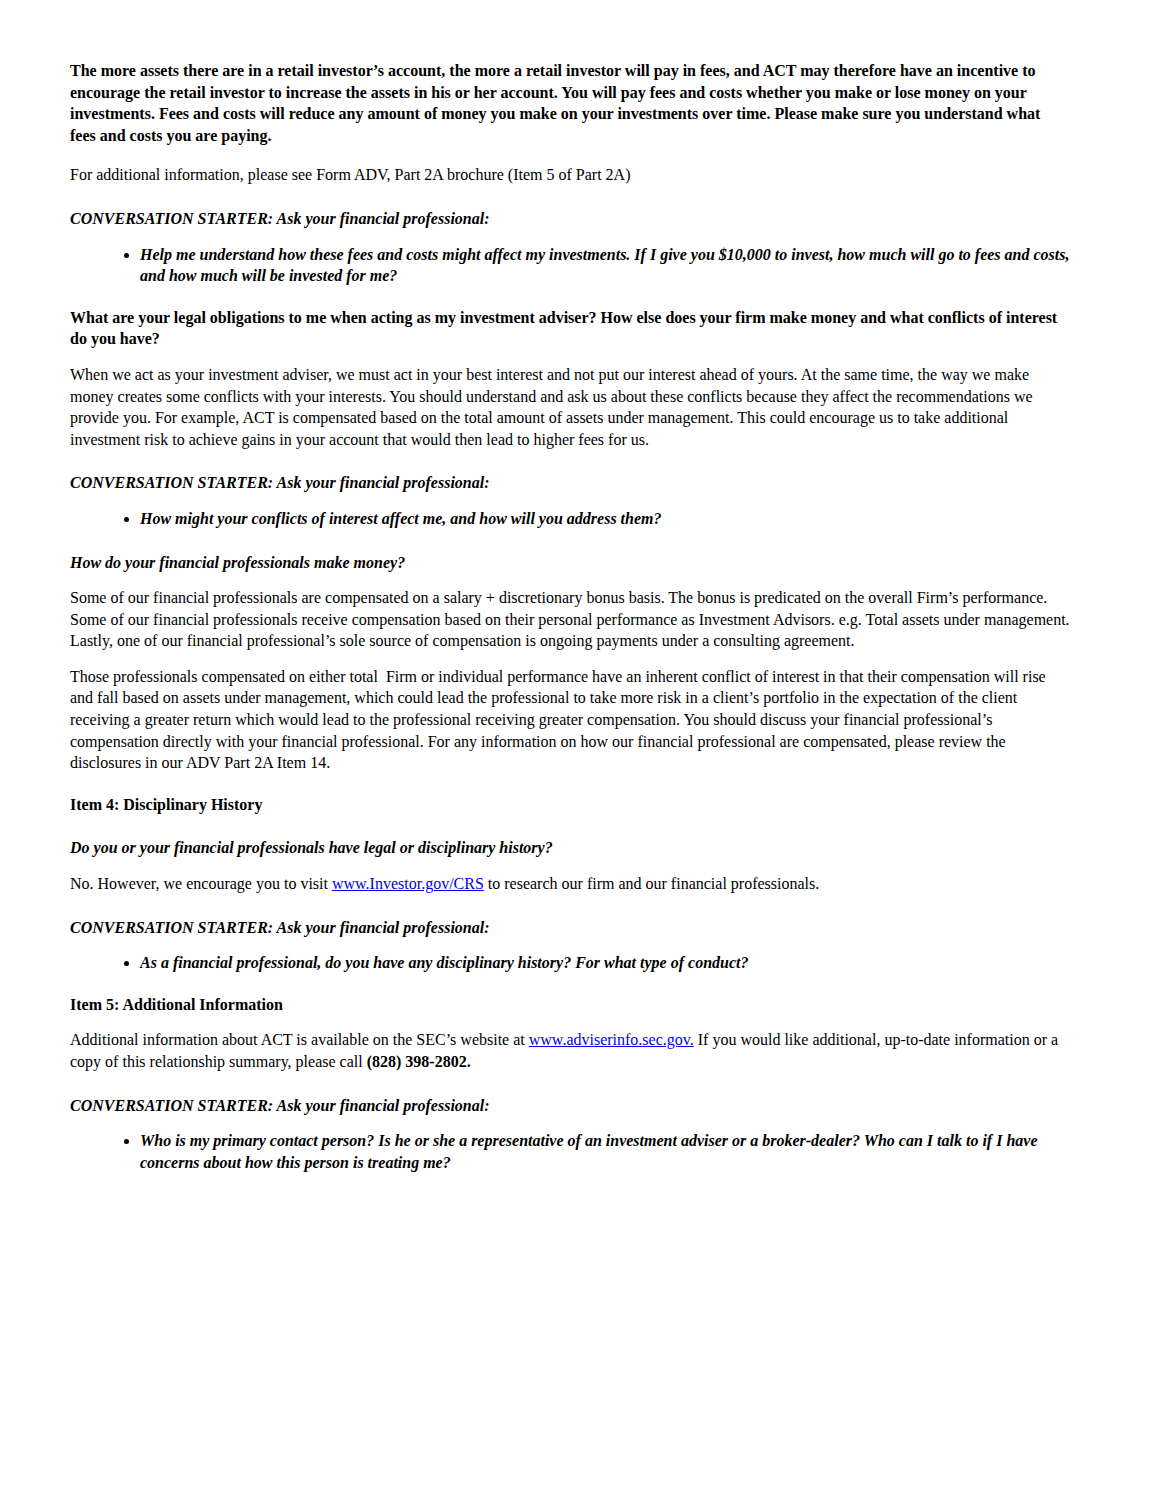The more assets there are in a retail investor’s account, the more a retail investor will pay in fees, and ACT may therefore have an incentive to encourage the retail investor to increase the assets in his or her account. You will pay fees and costs whether you make or lose money on your investments. Fees and costs will reduce any amount of money you make on your investments over time. Please make sure you understand what fees and costs you are paying.
For additional information, please see Form ADV, Part 2A brochure (Item 5 of Part 2A)
CONVERSATION STARTER: Ask your financial professional:
Help me understand how these fees and costs might affect my investments. If I give you $10,000 to invest, how much will go to fees and costs, and how much will be invested for me?
What are your legal obligations to me when acting as my investment adviser? How else does your firm make money and what conflicts of interest do you have?
When we act as your investment adviser, we must act in your best interest and not put our interest ahead of yours. At the same time, the way we make money creates some conflicts with your interests. You should understand and ask us about these conflicts because they affect the recommendations we provide you. For example, ACT is compensated based on the total amount of assets under management. This could encourage us to take additional investment risk to achieve gains in your account that would then lead to higher fees for us.
CONVERSATION STARTER: Ask your financial professional:
How might your conflicts of interest affect me, and how will you address them?
How do your financial professionals make money?
Some of our financial professionals are compensated on a salary + discretionary bonus basis. The bonus is predicated on the overall Firm’s performance. Some of our financial professionals receive compensation based on their personal performance as Investment Advisors. e.g. Total assets under management. Lastly, one of our financial professional’s sole source of compensation is ongoing payments under a consulting agreement.
Those professionals compensated on either total Firm or individual performance have an inherent conflict of interest in that their compensation will rise and fall based on assets under management, which could lead the professional to take more risk in a client’s portfolio in the expectation of the client receiving a greater return which would lead to the professional receiving greater compensation. You should discuss your financial professional’s compensation directly with your financial professional. For any information on how our financial professional are compensated, please review the disclosures in our ADV Part 2A Item 14.
Item 4: Disciplinary History
Do you or your financial professionals have legal or disciplinary history?
No. However, we encourage you to visit www.Investor.gov/CRS to research our firm and our financial professionals.
CONVERSATION STARTER: Ask your financial professional:
As a financial professional, do you have any disciplinary history? For what type of conduct?
Item 5: Additional Information
Additional information about ACT is available on the SEC’s website at www.adviserinfo.sec.gov. If you would like additional, up-to-date information or a copy of this relationship summary, please call (828) 398-2802.
CONVERSATION STARTER: Ask your financial professional:
Who is my primary contact person? Is he or she a representative of an investment adviser or a broker-dealer? Who can I talk to if I have concerns about how this person is treating me?